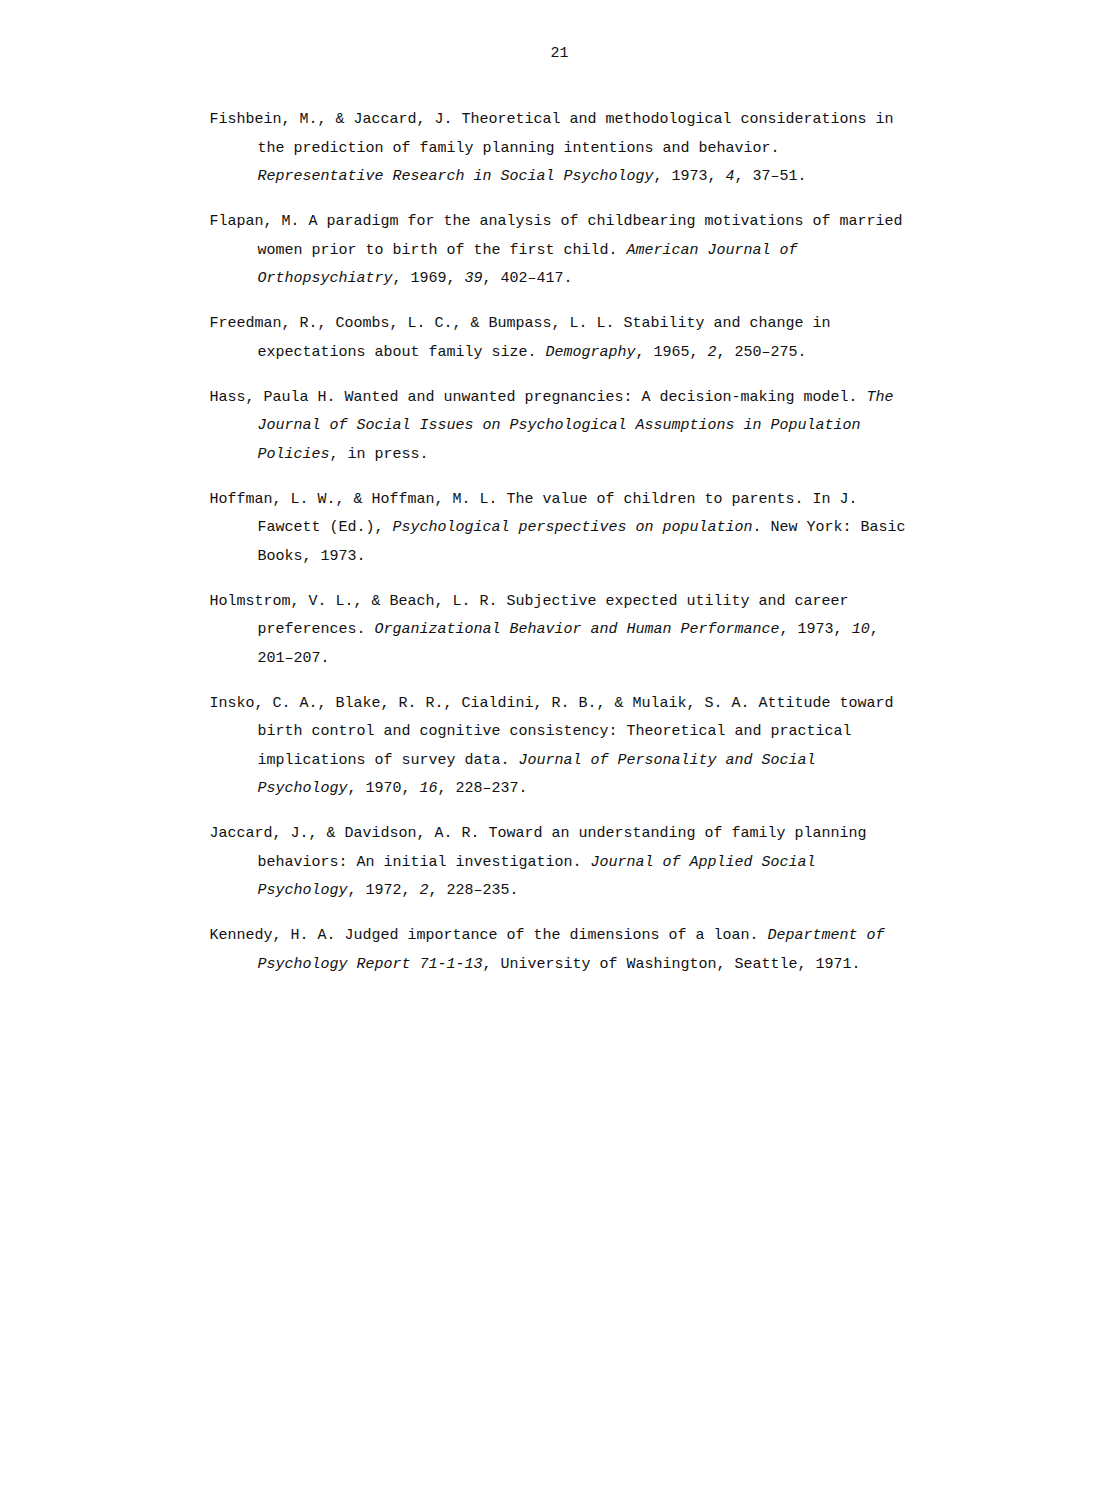21
Fishbein, M., & Jaccard, J. Theoretical and methodological considerations in the prediction of family planning intentions and behavior. Representative Research in Social Psychology, 1973, 4, 37–51.
Flapan, M. A paradigm for the analysis of childbearing motivations of married women prior to birth of the first child. American Journal of Orthopsychiatry, 1969, 39, 402–417.
Freedman, R., Coombs, L. C., & Bumpass, L. L. Stability and change in expectations about family size. Demography, 1965, 2, 250–275.
Hass, Paula H. Wanted and unwanted pregnancies: A decision-making model. The Journal of Social Issues on Psychological Assumptions in Population Policies, in press.
Hoffman, L. W., & Hoffman, M. L. The value of children to parents. In J. Fawcett (Ed.), Psychological perspectives on population. New York: Basic Books, 1973.
Holmstrom, V. L., & Beach, L. R. Subjective expected utility and career preferences. Organizational Behavior and Human Performance, 1973, 10, 201–207.
Insko, C. A., Blake, R. R., Cialdini, R. B., & Mulaik, S. A. Attitude toward birth control and cognitive consistency: Theoretical and practical implications of survey data. Journal of Personality and Social Psychology, 1970, 16, 228–237.
Jaccard, J., & Davidson, A. R. Toward an understanding of family planning behaviors: An initial investigation. Journal of Applied Social Psychology, 1972, 2, 228–235.
Kennedy, H. A. Judged importance of the dimensions of a loan. Department of Psychology Report 71-1-13, University of Washington, Seattle, 1971.